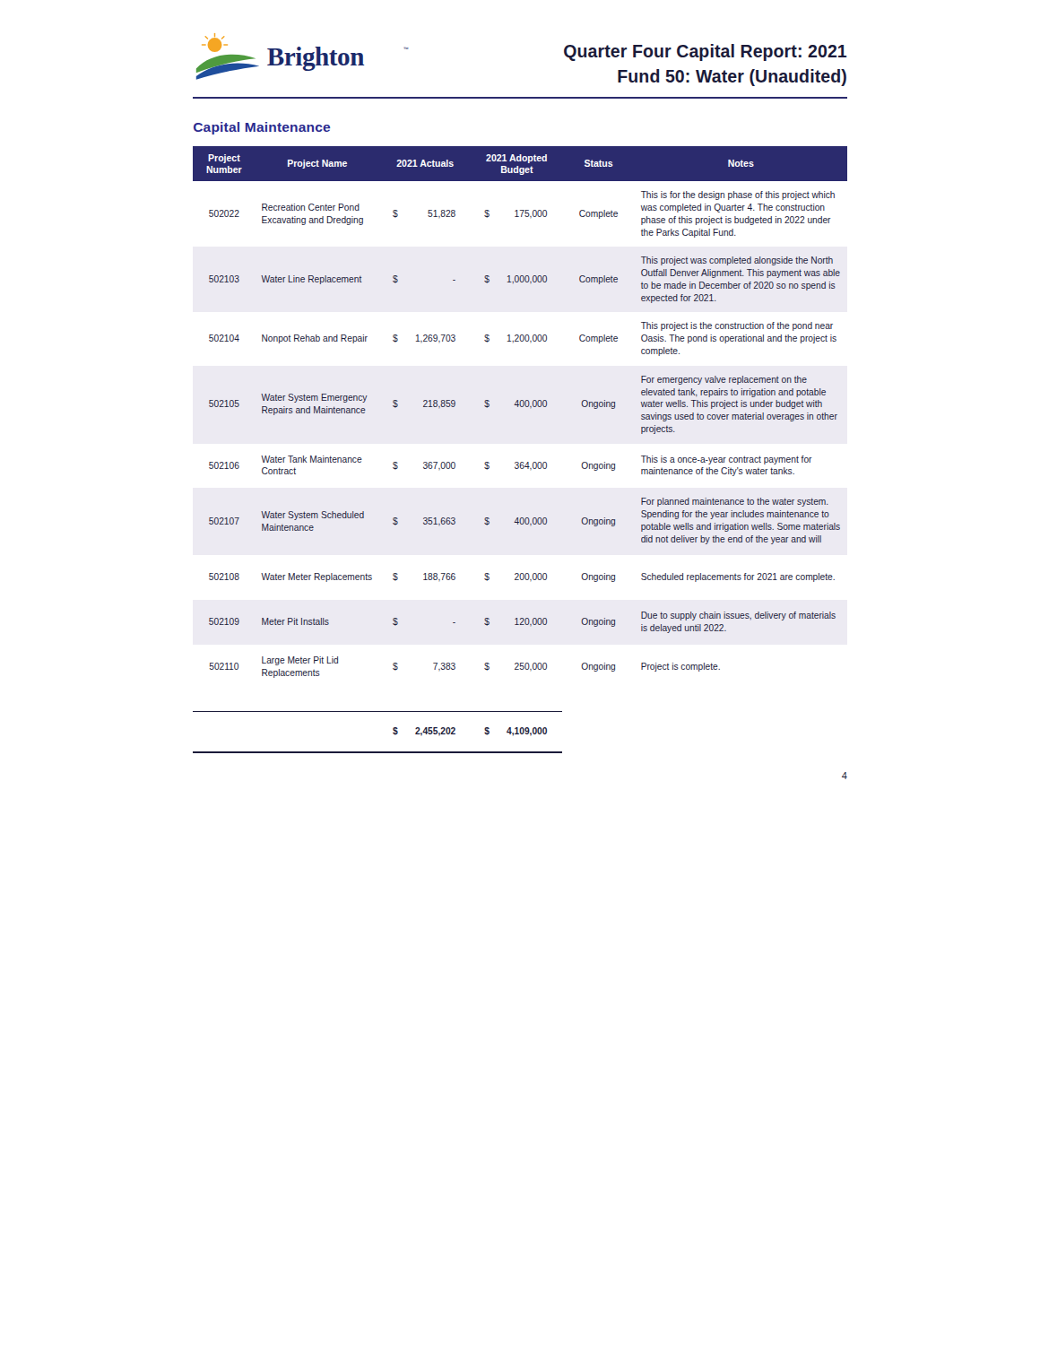Brighton ™
Quarter Four Capital Report: 2021
Fund 50: Water (Unaudited)
Capital Maintenance
| Project Number | Project Name | 2021 Actuals | 2021 Adopted Budget | Status | Notes |
| --- | --- | --- | --- | --- | --- |
| 502022 | Recreation Center Pond Excavating and Dredging | $ 51,828 | $ 175,000 | Complete | This is for the design phase of this project which was completed in Quarter 4. The construction phase of this project is budgeted in 2022 under the Parks Capital Fund. |
| 502103 | Water Line Replacement | $ - | $ 1,000,000 | Complete | This project was completed alongside the North Outfall Denver Alignment. This payment was able to be made in December of 2020 so no spend is expected for 2021. |
| 502104 | Nonpot Rehab and Repair | $ 1,269,703 | $ 1,200,000 | Complete | This project is the construction of the pond near Oasis. The pond is operational and the project is complete. |
| 502105 | Water System Emergency Repairs and Maintenance | $ 218,859 | $ 400,000 | Ongoing | For emergency valve replacement on the elevated tank, repairs to irrigation and potable water wells. This project is under budget with savings used to cover material overages in other projects. |
| 502106 | Water Tank Maintenance Contract | $ 367,000 | $ 364,000 | Ongoing | This is a once-a-year contract payment for maintenance of the City's water tanks. |
| 502107 | Water System Scheduled Maintenance | $ 351,663 | $ 400,000 | Ongoing | For planned maintenance to the water system. Spending for the year includes maintenance to potable wells and irrigation wells. Some materials did not deliver by the end of the year and will have to be accounted for in the 2022 Budget. |
| 502108 | Water Meter Replacements | $ 188,766 | $ 200,000 | Ongoing | Scheduled replacements for 2021 are complete. |
| 502109 | Meter Pit Installs | $ - | $ 120,000 | Ongoing | Due to supply chain issues, delivery of materials is delayed until 2022. |
| 502110 | Large Meter Pit Lid Replacements | $ 7,383 | $ 250,000 | Ongoing | Project is complete. |
| | | $ 2,455,202 | $ 4,109,000 | | |
4